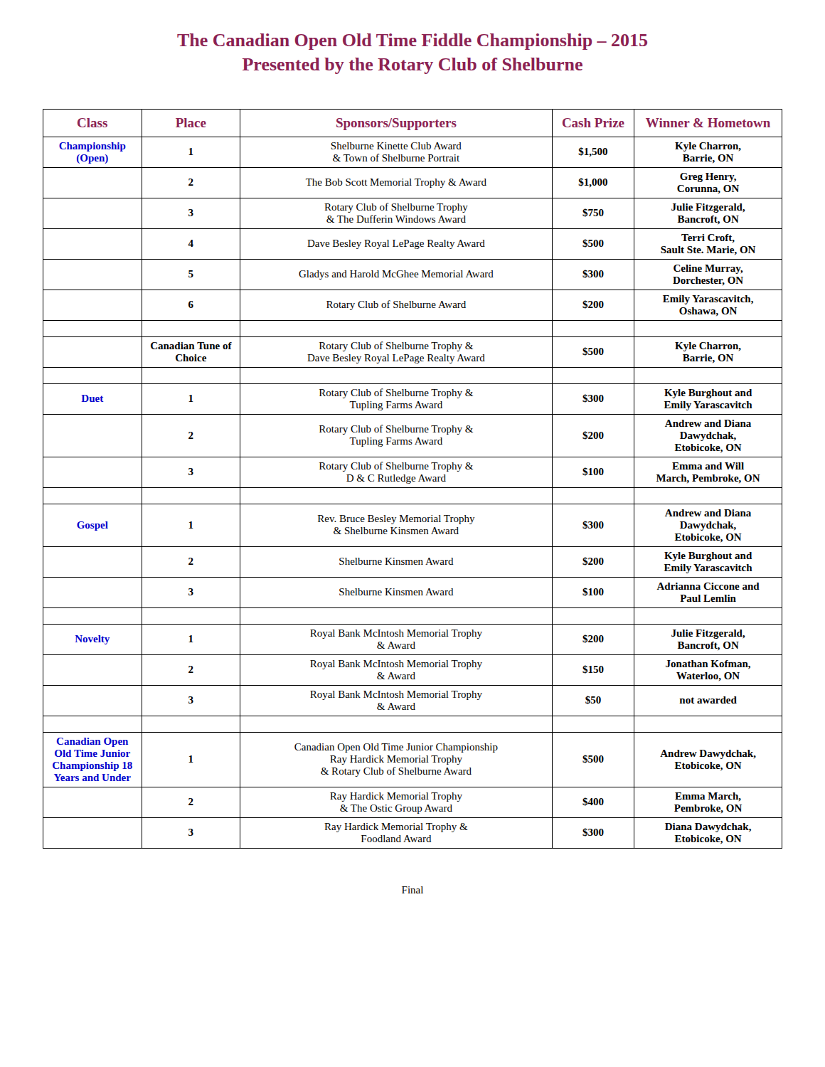The Canadian Open Old Time Fiddle Championship – 2015
Presented by the Rotary Club of Shelburne
| Class | Place | Sponsors/Supporters | Cash Prize | Winner & Hometown |
| --- | --- | --- | --- | --- |
| Championship (Open) | 1 | Shelburne Kinette Club Award & Town of Shelburne Portrait | $1,500 | Kyle Charron, Barrie, ON |
| | 2 | The Bob Scott Memorial Trophy & Award | $1,000 | Greg Henry, Corunna, ON |
| | 3 | Rotary Club of Shelburne Trophy & The Dufferin Windows Award | $750 | Julie Fitzgerald, Bancroft, ON |
| | 4 | Dave Besley Royal LePage Realty Award | $500 | Terri Croft, Sault Ste. Marie, ON |
| | 5 | Gladys and Harold McGhee Memorial Award | $300 | Celine Murray, Dorchester, ON |
| | 6 | Rotary Club of Shelburne Award | $200 | Emily Yarascavitch, Oshawa, ON |
| | Canadian Tune of Choice | Rotary Club of Shelburne Trophy & Dave Besley Royal LePage Realty Award | $500 | Kyle Charron, Barrie, ON |
| Duet | 1 | Rotary Club of Shelburne Trophy & Tupling Farms Award | $300 | Kyle Burghout and Emily Yarascavitch |
| | 2 | Rotary Club of Shelburne Trophy & Tupling Farms Award | $200 | Andrew and Diana Dawydchak, Etobicoke, ON |
| | 3 | Rotary Club of Shelburne Trophy & D & C Rutledge Award | $100 | Emma and Will March, Pembroke, ON |
| Gospel | 1 | Rev. Bruce Besley Memorial Trophy & Shelburne Kinsmen Award | $300 | Andrew and Diana Dawydchak, Etobicoke, ON |
| | 2 | Shelburne Kinsmen Award | $200 | Kyle Burghout and Emily Yarascavitch |
| | 3 | Shelburne Kinsmen Award | $100 | Adrianna Ciccone and Paul Lemlin |
| Novelty | 1 | Royal Bank McIntosh Memorial Trophy & Award | $200 | Julie Fitzgerald, Bancroft, ON |
| | 2 | Royal Bank McIntosh Memorial Trophy & Award | $150 | Jonathan Kofman, Waterloo, ON |
| | 3 | Royal Bank McIntosh Memorial Trophy & Award | $50 | not awarded |
| Canadian Open Old Time Junior Championship 18 Years and Under | 1 | Canadian Open Old Time Junior Championship Ray Hardick Memorial Trophy & Rotary Club of Shelburne Award | $500 | Andrew Dawydchak, Etobicoke, ON |
| | 2 | Ray Hardick Memorial Trophy & The Ostic Group Award | $400 | Emma March, Pembroke, ON |
| | 3 | Ray Hardick Memorial Trophy & Foodland Award | $300 | Diana Dawydchak, Etobicoke, ON |
Final